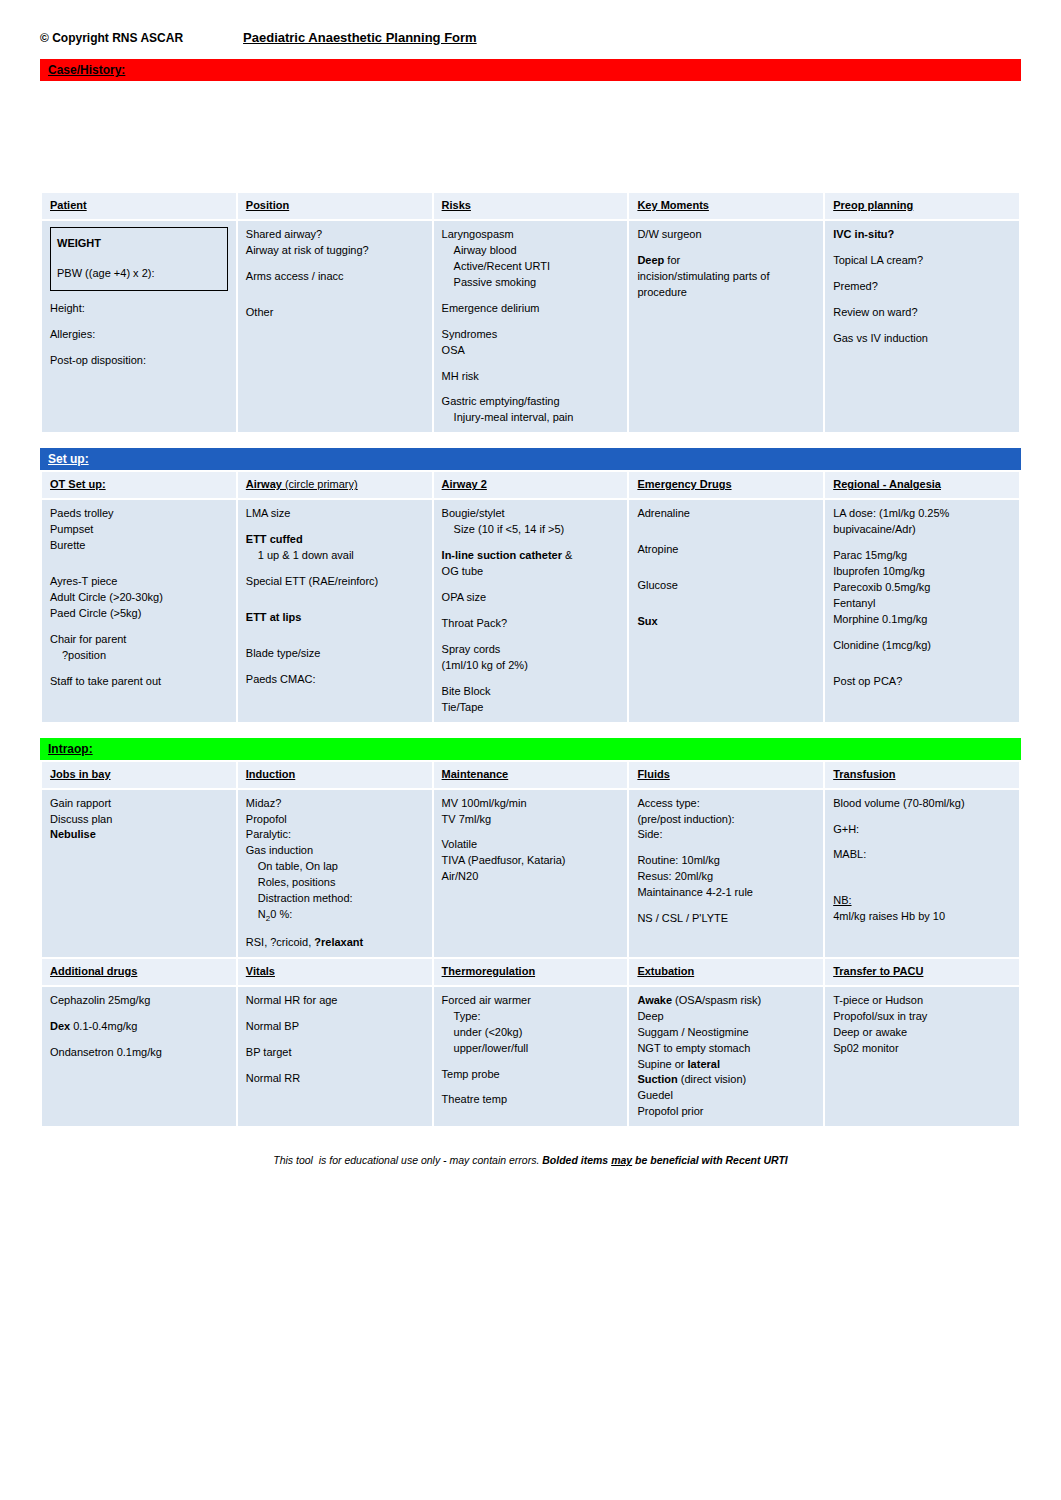© Copyright RNS ASCAR Paediatric Anaesthetic Planning Form
Case/History:
| Patient | Position | Risks | Key Moments | Preop planning |
| WEIGHT PBW ((age +4) x 2): Height: Allergies: Post-op disposition: | Shared airway? Airway at risk of tugging? Arms access / inacc Other | Laryngospasm Airway blood Active/Recent URTI Passive smoking Emergence delirium Syndromes OSA MH risk Gastric emptying/fasting Injury-meal interval, pain | D/W surgeon Deep for incision/stimulating parts of procedure | IVC in-situ? Topical LA cream? Premed? Review on ward? Gas vs IV induction |
Set up:
| OT Set up: | Airway (circle primary) | Airway 2 | Emergency Drugs | Regional - Analgesia |
| Paeds trolley Pumpset Burette Ayres-T piece Adult Circle (>20-30kg) Paed Circle (>5kg) Chair for parent ?position Staff to take parent out | LMA size ETT cuffed 1 up & 1 down avail Special ETT (RAE/reinforc) ETT at lips Blade type/size Paeds CMAC: | Bougie/stylet Size (10 if <5, 14 if >5) In-line suction catheter & OG tube OPA size Throat Pack? Spray cords (1ml/10 kg of 2%) Bite Block Tie/Tape | Adrenaline Atropine Glucose Sux | LA dose: (1ml/kg 0.25% bupivacaine/Adr) Parac 15mg/kg Ibuprofen 10mg/kg Parecoxib 0.5mg/kg Fentanyl Morphine 0.1mg/kg Clonidine (1mcg/kg) Post op PCA? |
Intraop:
| Jobs in bay | Induction | Maintenance | Fluids | Transfusion |
| Gain rapport Discuss plan Nebulise | Midaz? Propofol Paralytic: Gas induction On table, On lap Roles, positions Distraction method: N 2 0 %: RSI, ?cricoid, ?relaxant | MV 100ml/kg/min TV 7ml/kg Volatile TIVA (Paedfusor, Kataria) Air/N20 | Access type: (pre/post induction): Side: Routine: 10ml/kg Resus: 20ml/kg Maintainance 4-2-1 rule NS / CSL / P'LYTE | Blood volume (70-80ml/kg) G+H: MABL: NB: 4ml/kg raises Hb by 10 |
| Additional drugs | Vitals | Thermoregulation | Extubation | Transfer to PACU |
| Cephazolin 25mg/kg Dex 0.1-0.4mg/kg Ondansetron 0.1mg/kg | Normal HR for age Normal BP BP target Normal RR | Forced air warmer Type: under (<20kg) upper/lower/full Temp probe Theatre temp | Awake (OSA/spasm risk) Deep Suggam / Neostigmine NGT to empty stomach Supine or lateral Suction (direct vision) Guedel Propofol prior | T-piece or Hudson Propofol/sux in tray Deep or awake Sp02 monitor |
This tool is for educational use only - may contain errors. Bolded items may be beneficial with Recent URTI